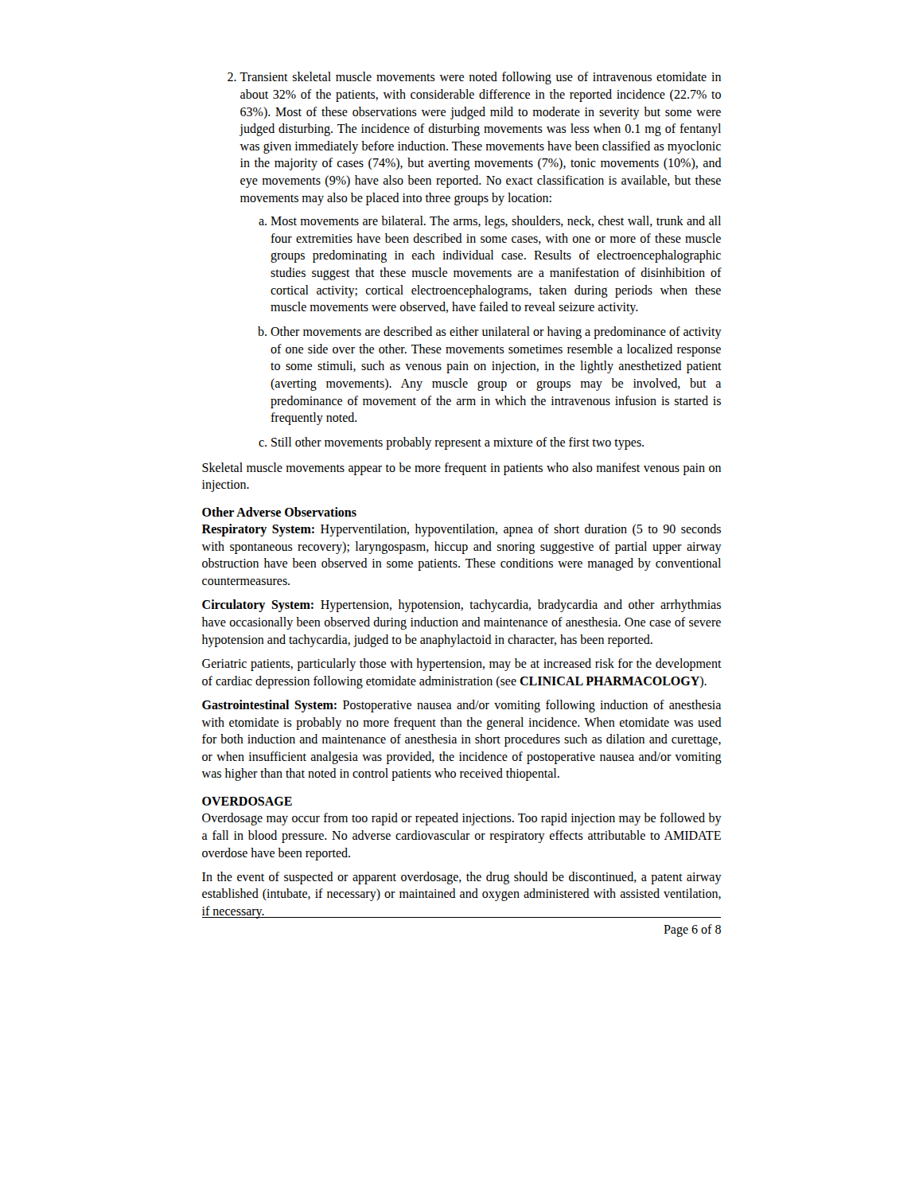Transient skeletal muscle movements were noted following use of intravenous etomidate in about 32% of the patients, with considerable difference in the reported incidence (22.7% to 63%). Most of these observations were judged mild to moderate in severity but some were judged disturbing. The incidence of disturbing movements was less when 0.1 mg of fentanyl was given immediately before induction. These movements have been classified as myoclonic in the majority of cases (74%), but averting movements (7%), tonic movements (10%), and eye movements (9%) have also been reported. No exact classification is available, but these movements may also be placed into three groups by location:
Most movements are bilateral. The arms, legs, shoulders, neck, chest wall, trunk and all four extremities have been described in some cases, with one or more of these muscle groups predominating in each individual case. Results of electroencephalographic studies suggest that these muscle movements are a manifestation of disinhibition of cortical activity; cortical electroencephalograms, taken during periods when these muscle movements were observed, have failed to reveal seizure activity.
Other movements are described as either unilateral or having a predominance of activity of one side over the other. These movements sometimes resemble a localized response to some stimuli, such as venous pain on injection, in the lightly anesthetized patient (averting movements). Any muscle group or groups may be involved, but a predominance of movement of the arm in which the intravenous infusion is started is frequently noted.
Still other movements probably represent a mixture of the first two types.
Skeletal muscle movements appear to be more frequent in patients who also manifest venous pain on injection.
Other Adverse Observations
Respiratory System: Hyperventilation, hypoventilation, apnea of short duration (5 to 90 seconds with spontaneous recovery); laryngospasm, hiccup and snoring suggestive of partial upper airway obstruction have been observed in some patients. These conditions were managed by conventional countermeasures.
Circulatory System: Hypertension, hypotension, tachycardia, bradycardia and other arrhythmias have occasionally been observed during induction and maintenance of anesthesia. One case of severe hypotension and tachycardia, judged to be anaphylactoid in character, has been reported.
Geriatric patients, particularly those with hypertension, may be at increased risk for the development of cardiac depression following etomidate administration (see CLINICAL PHARMACOLOGY).
Gastrointestinal System: Postoperative nausea and/or vomiting following induction of anesthesia with etomidate is probably no more frequent than the general incidence. When etomidate was used for both induction and maintenance of anesthesia in short procedures such as dilation and curettage, or when insufficient analgesia was provided, the incidence of postoperative nausea and/or vomiting was higher than that noted in control patients who received thiopental.
OVERDOSAGE
Overdosage may occur from too rapid or repeated injections. Too rapid injection may be followed by a fall in blood pressure. No adverse cardiovascular or respiratory effects attributable to AMIDATE overdose have been reported.
In the event of suspected or apparent overdosage, the drug should be discontinued, a patent airway established (intubate, if necessary) or maintained and oxygen administered with assisted ventilation, if necessary.
Page 6 of 8